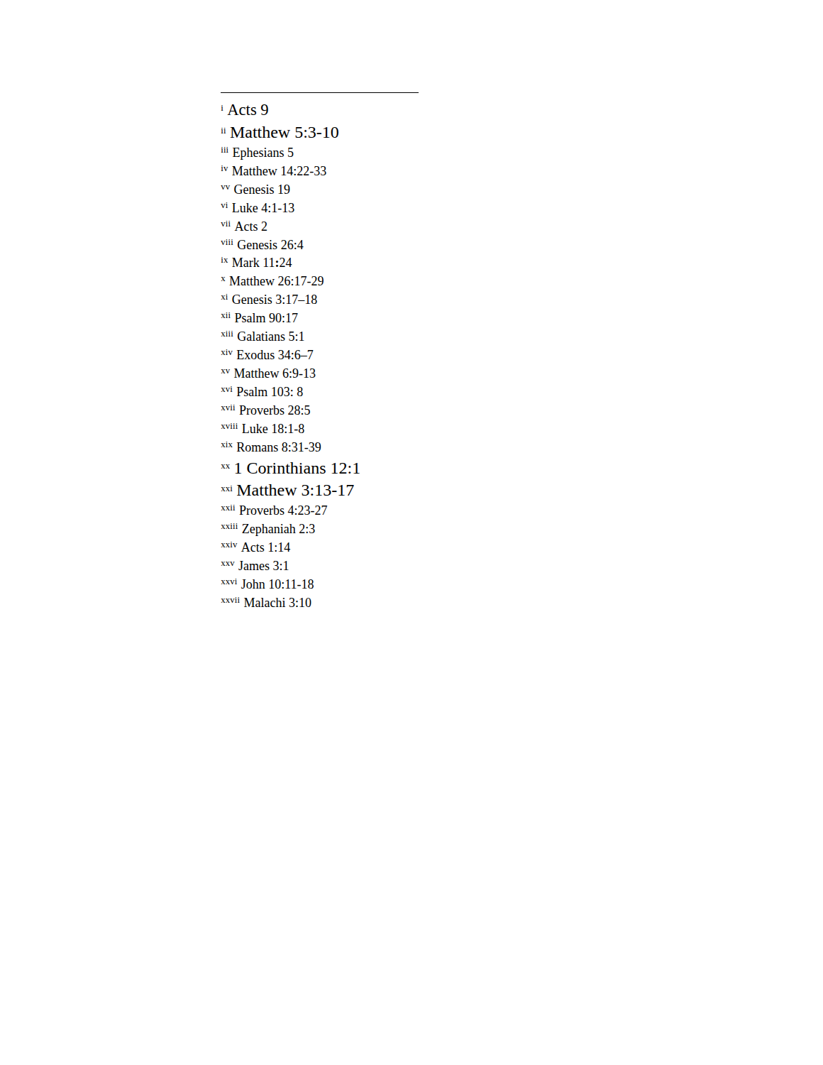iActs 9
ii Matthew 5:3-10
iii Ephesians 5
iv Matthew 14:22-33
vv Genesis 19
vi Luke 4:1-13
vii Acts 2
viii Genesis 26:4
ix Mark 11: 24
xMatthew 26:17-29
xi Genesis 3:17–18
xii Psalm 90:17
xiii Galatians 5:1
xiv Exodus 34:6–7
xv Matthew 6:9-13
xvi Psalm 103: 8
xvii Proverbs 28:5
xviii Luke 18:1-8
xix Romans 8:31-39
xx 1 Corinthians 12:1
xxi Matthew 3:13-17
xxii Proverbs 4:23-27
xxiii Zephaniah 2:3
xxiv Acts 1:14
xxv James 3:1
xxvi John 10:11-18
xxvii Malachi 3:10